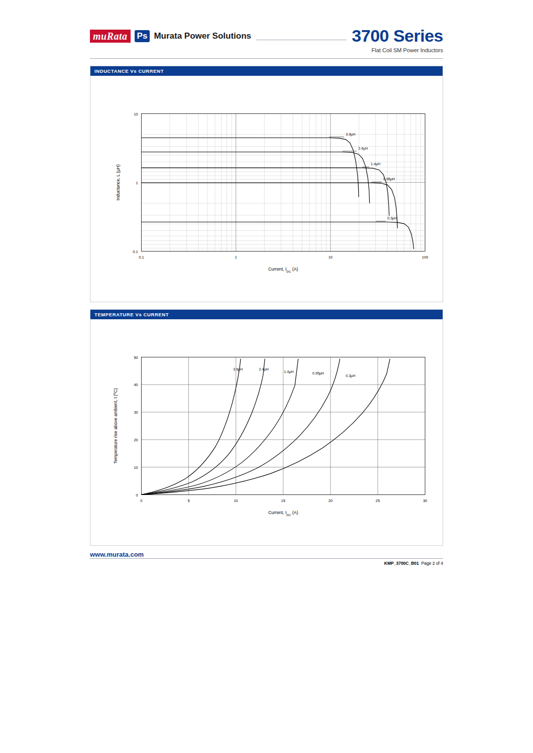muRata Ps Murata Power Solutions
3700 Series
Flat Coil SM Power Inductors
INDUCTANCE Vs CURRENT
3.9µH 2.4µH 1.4µH 0.95µH 0.3µH 10 1 0.1 0.1 1 10 100 Current, IDC (A) Inductance, L (µH)
TEMPERATURE Vs CURRENT
3.9µH 2.4µH 1.4µH 0.95µH 0.3µH 50 40 30 20 10 0 0 5 10 15 20 25 30 Current, IDC (A) Temperature rise above ambient, t (oC)
www.murata.com
KMP_3700C_B01 Page 2 of 4